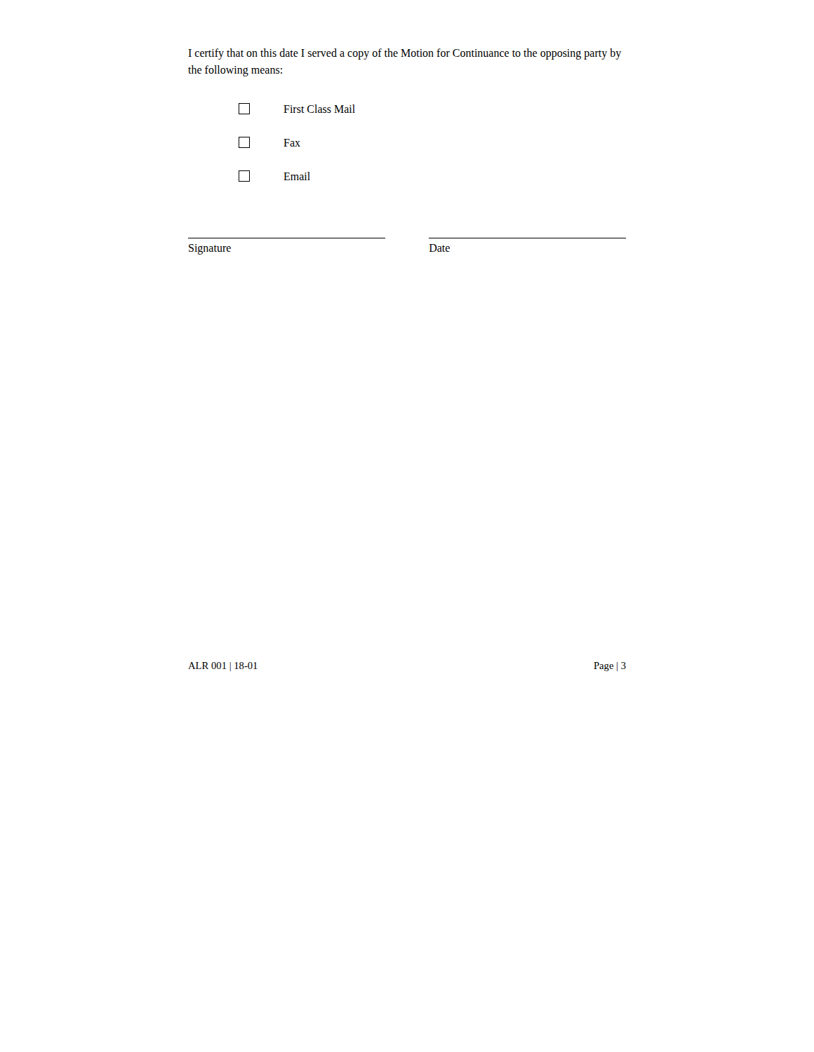I certify that on this date I served a copy of the Motion for Continuance to the opposing party by the following means:
First Class Mail
Fax
Email
Signature
Date
ALR 001 | 18-01 Page | 3